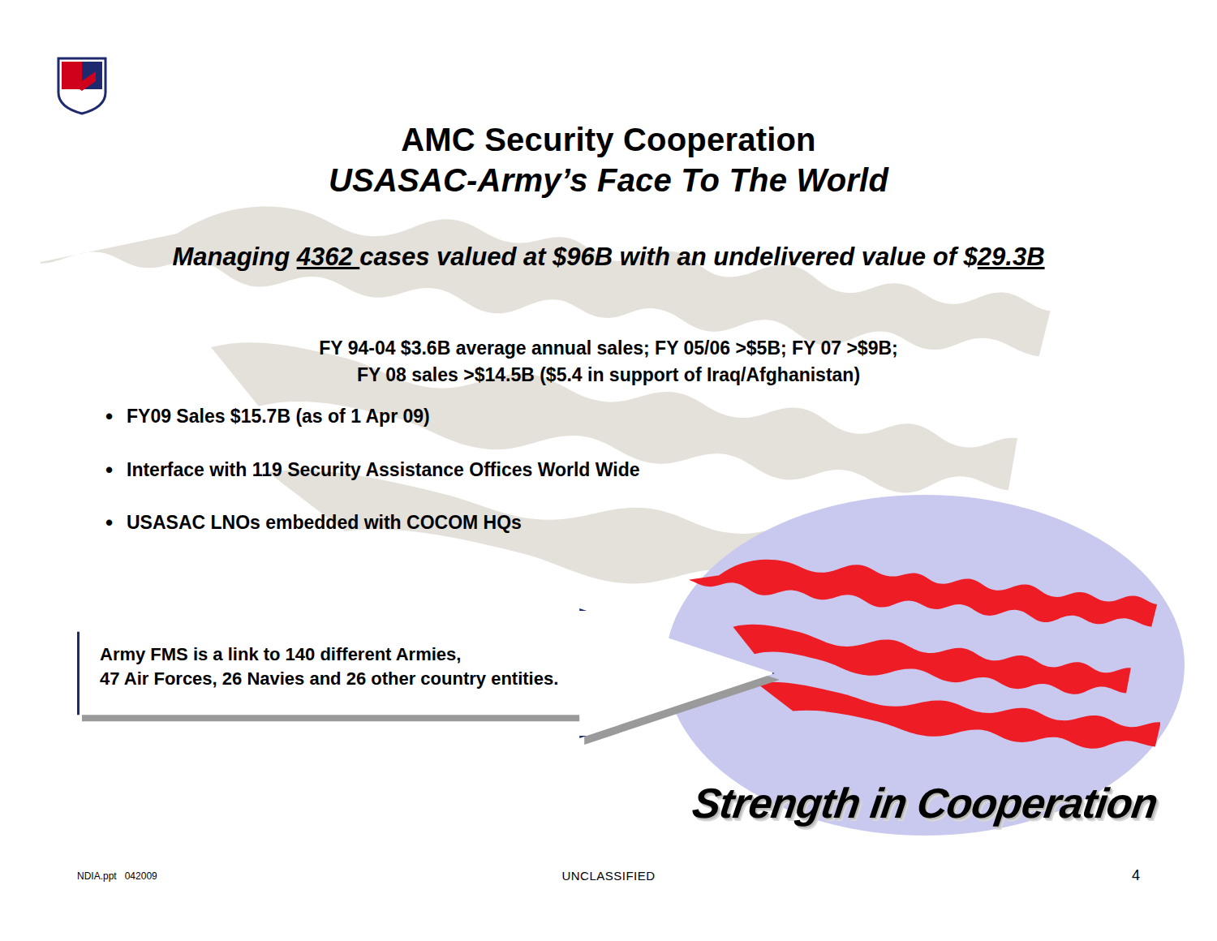AMC Security Cooperation
USASAC-Army’s Face To The World
Managing 4362 cases valued at $96B with an undelivered value of $29.3B
FY 94-04 $3.6B average annual sales; FY 05/06 >$5B; FY 07 >$9B;
FY 08 sales >$14.5B ($5.4 in support of Iraq/Afghanistan)
FY09 Sales $15.7B (as of 1 Apr 09)
Interface with 119 Security Assistance Offices World Wide
USASAC LNOs embedded with COCOM HQs
Strength in Cooperation
Army FMS is a link to 140 different Armies,
47 Air Forces, 26 Navies and 26 other country entities.
NDIA.ppt 042009
UNCLASSIFIED
4